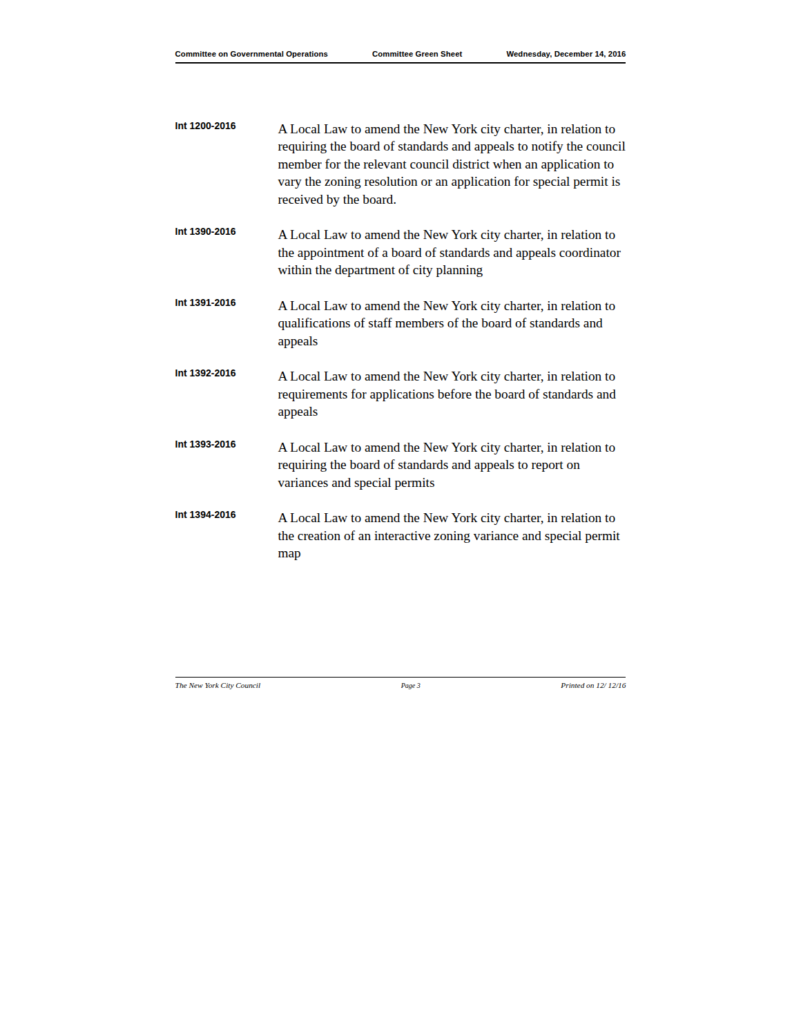Committee on Governmental Operations
Committee Green Sheet
Wednesday, December 14, 2016
| Int 1200-2016 | A Local Law to amend the New York city charter, in relation to requiring the board of standards and appeals to notify the council member for the relevant council district when an application to vary the zoning resolution or an application for special permit is received by the board. |
| Int 1390-2016 | A Local Law to amend the New York city charter, in relation to the appointment of a board of standards and appeals coordinator within the department of city planning |
| Int 1391-2016 | A Local Law to amend the New York city charter, in relation to qualifications of staff members of the board of standards and appeals |
| Int 1392-2016 | A Local Law to amend the New York city charter, in relation to requirements for applications before the board of standards and appeals |
| Int 1393-2016 | A Local Law to amend the New York city charter, in relation to requiring the board of standards and appeals to report on variances and special permits |
| Int 1394-2016 | A Local Law to amend the New York city charter, in relation to the creation of an interactive zoning variance and special permit map |
The New York City Council
Page 3
Printed on 12/ 12/16